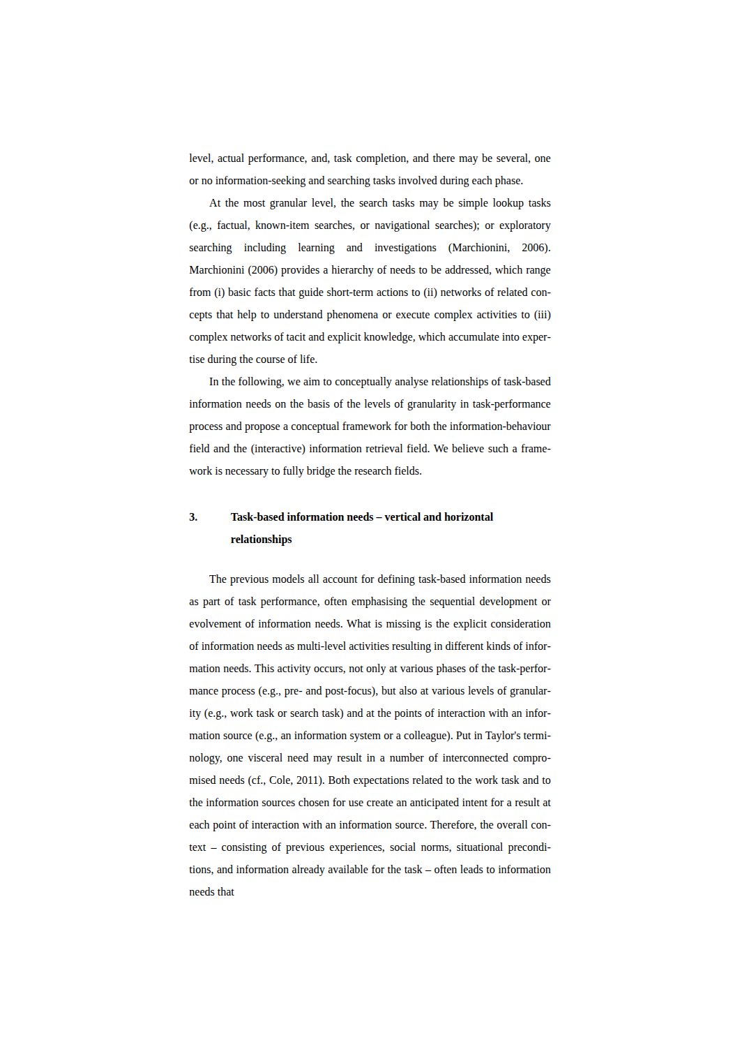level, actual performance, and, task completion, and there may be several, one or no information-seeking and searching tasks involved during each phase.
At the most granular level, the search tasks may be simple lookup tasks (e.g., factual, known-item searches, or navigational searches); or exploratory searching including learning and investigations (Marchionini, 2006). Marchionini (2006) provides a hierarchy of needs to be addressed, which range from (i) basic facts that guide short-term actions to (ii) networks of related concepts that help to understand phenomena or execute complex activities to (iii) complex networks of tacit and explicit knowledge, which accumulate into expertise during the course of life.
In the following, we aim to conceptually analyse relationships of task-based information needs on the basis of the levels of granularity in task-performance process and propose a conceptual framework for both the information-behaviour field and the (interactive) information retrieval field. We believe such a framework is necessary to fully bridge the research fields.
3. Task-based information needs – vertical and horizontal relationships
The previous models all account for defining task-based information needs as part of task performance, often emphasising the sequential development or evolvement of information needs. What is missing is the explicit consideration of information needs as multi-level activities resulting in different kinds of information needs. This activity occurs, not only at various phases of the task-performance process (e.g., pre- and post-focus), but also at various levels of granularity (e.g., work task or search task) and at the points of interaction with an information source (e.g., an information system or a colleague). Put in Taylor's terminology, one visceral need may result in a number of interconnected compromised needs (cf., Cole, 2011). Both expectations related to the work task and to the information sources chosen for use create an anticipated intent for a result at each point of interaction with an information source. Therefore, the overall context – consisting of previous experiences, social norms, situational preconditions, and information already available for the task – often leads to information needs that